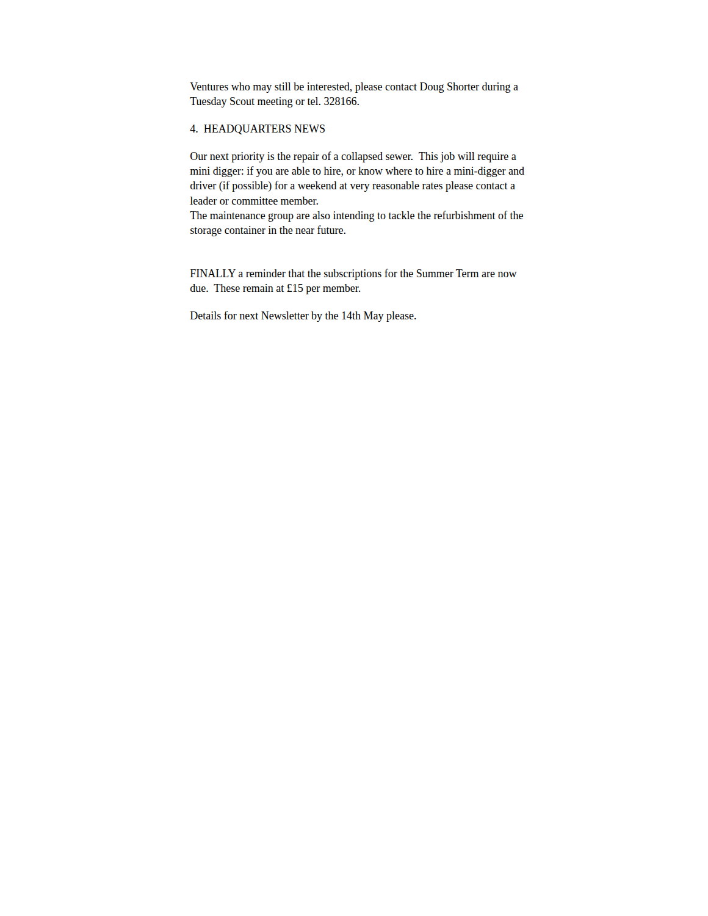Ventures who may still be interested, please contact Doug Shorter during a Tuesday Scout meeting or tel. 328166.
4. HEADQUARTERS NEWS
Our next priority is the repair of a collapsed sewer. This job will require a mini digger: if you are able to hire, or know where to hire a mini-digger and driver (if possible) for a weekend at very reasonable rates please contact a leader or committee member.
The maintenance group are also intending to tackle the refurbishment of the storage container in the near future.
FINALLY a reminder that the subscriptions for the Summer Term are now due. These remain at £15 per member.
Details for next Newsletter by the 14th May please.